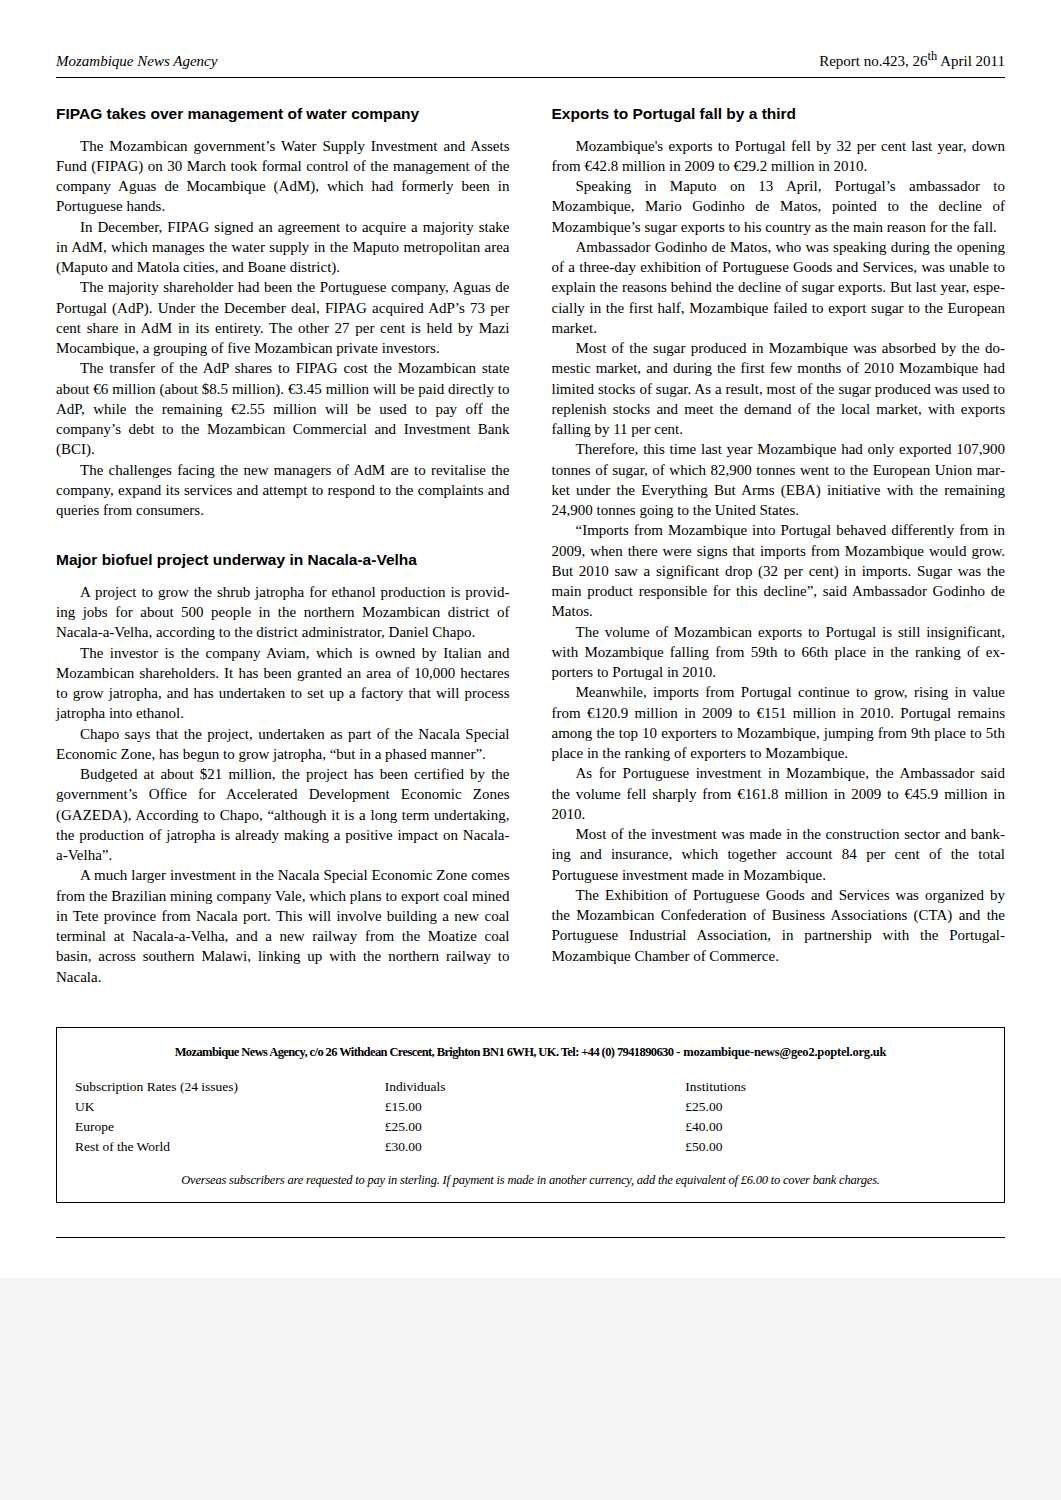Mozambique News Agency
Report no.423, 26th April 2011
FIPAG takes over management of water company
The Mozambican government’s Water Supply Investment and Assets Fund (FIPAG) on 30 March took formal control of the management of the company Aguas de Mocambique (AdM), which had formerly been in Portuguese hands.
In December, FIPAG signed an agreement to acquire a majority stake in AdM, which manages the water supply in the Maputo metropolitan area (Maputo and Matola cities, and Boane district).
The majority shareholder had been the Portuguese company, Aguas de Portugal (AdP). Under the December deal, FIPAG acquired AdP’s 73 per cent share in AdM in its entirety. The other 27 per cent is held by Mazi Mocambique, a grouping of five Mozambican private investors.
The transfer of the AdP shares to FIPAG cost the Mozambican state about €6 million (about $8.5 million). €3.45 million will be paid directly to AdP, while the remaining €2.55 million will be used to pay off the company’s debt to the Mozambican Commercial and Investment Bank (BCI).
The challenges facing the new managers of AdM are to revitalise the company, expand its services and attempt to respond to the complaints and queries from consumers.
Major biofuel project underway in Nacala-a-Velha
A project to grow the shrub jatropha for ethanol production is providing jobs for about 500 people in the northern Mozambican district of Nacala-a-Velha, according to the district administrator, Daniel Chapo.
The investor is the company Aviam, which is owned by Italian and Mozambican shareholders. It has been granted an area of 10,000 hectares to grow jatropha, and has undertaken to set up a factory that will process jatropha into ethanol.
Chapo says that the project, undertaken as part of the Nacala Special Economic Zone, has begun to grow jatropha, “but in a phased manner”.
Budgeted at about $21 million, the project has been certified by the government’s Office for Accelerated Development Economic Zones (GAZEDA), According to Chapo, “although it is a long term undertaking, the production of jatropha is already making a positive impact on Nacala-a-Velha”.
A much larger investment in the Nacala Special Economic Zone comes from the Brazilian mining company Vale, which plans to export coal mined in Tete province from Nacala port. This will involve building a new coal terminal at Nacala-a-Velha, and a new railway from the Moatize coal basin, across southern Malawi, linking up with the northern railway to Nacala.
Exports to Portugal fall by a third
Mozambique's exports to Portugal fell by 32 per cent last year, down from €42.8 million in 2009 to €29.2 million in 2010.
Speaking in Maputo on 13 April, Portugal’s ambassador to Mozambique, Mario Godinho de Matos, pointed to the decline of Mozambique’s sugar exports to his country as the main reason for the fall.
Ambassador Godinho de Matos, who was speaking during the opening of a three-day exhibition of Portuguese Goods and Services, was unable to explain the reasons behind the decline of sugar exports. But last year, especially in the first half, Mozambique failed to export sugar to the European market.
Most of the sugar produced in Mozambique was absorbed by the domestic market, and during the first few months of 2010 Mozambique had limited stocks of sugar. As a result, most of the sugar produced was used to replenish stocks and meet the demand of the local market, with exports falling by 11 per cent.
Therefore, this time last year Mozambique had only exported 107,900 tonnes of sugar, of which 82,900 tonnes went to the European Union market under the Everything But Arms (EBA) initiative with the remaining 24,900 tonnes going to the United States.
“Imports from Mozambique into Portugal behaved differently from in 2009, when there were signs that imports from Mozambique would grow. But 2010 saw a significant drop (32 per cent) in imports. Sugar was the main product responsible for this decline”, said Ambassador Godinho de Matos.
The volume of Mozambican exports to Portugal is still insignificant, with Mozambique falling from 59th to 66th place in the ranking of exporters to Portugal in 2010.
Meanwhile, imports from Portugal continue to grow, rising in value from €120.9 million in 2009 to €151 million in 2010. Portugal remains among the top 10 exporters to Mozambique, jumping from 9th place to 5th place in the ranking of exporters to Mozambique.
As for Portuguese investment in Mozambique, the Ambassador said the volume fell sharply from €161.8 million in 2009 to €45.9 million in 2010.
Most of the investment was made in the construction sector and banking and insurance, which together account 84 per cent of the total Portuguese investment made in Mozambique.
The Exhibition of Portuguese Goods and Services was organized by the Mozambican Confederation of Business Associations (CTA) and the Portuguese Industrial Association, in partnership with the Portugal-Mozambique Chamber of Commerce.
Mozambique News Agency, c/o 26 Withdean Crescent, Brighton BN1 6WH, UK. Tel: +44 (0) 7941890630 - mozambique-news@geo2.poptel.org.uk
| Subscription Rates (24 issues) | Individuals | Institutions |
| UK | £15.00 | £25.00 |
| Europe | £25.00 | £40.00 |
| Rest of the World | £30.00 | £50.00 |
Overseas subscribers are requested to pay in sterling. If payment is made in another currency, add the equivalent of £6.00 to cover bank charges.